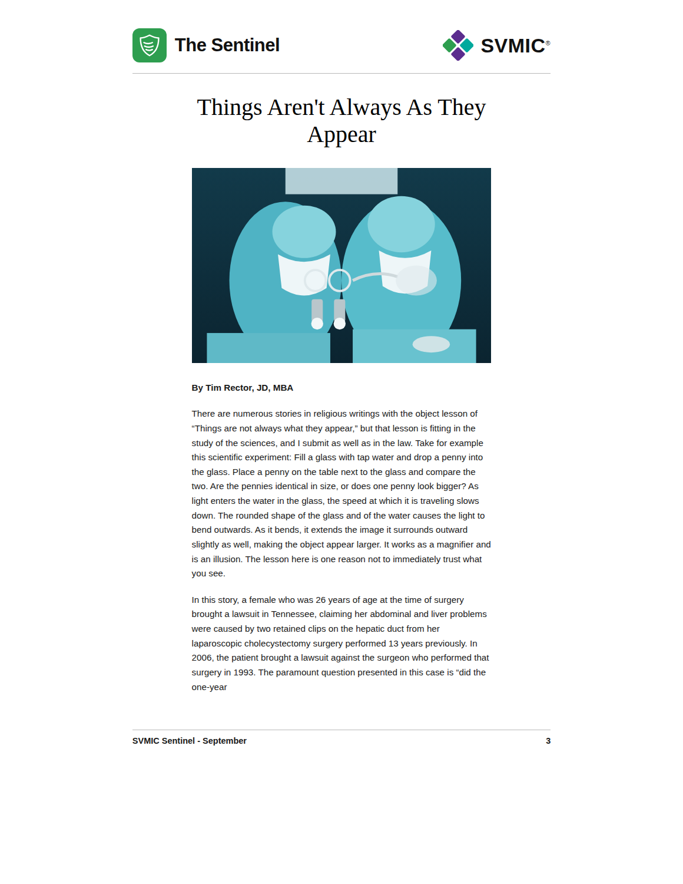The Sentinel
SVMIC®
Things Aren't Always As They Appear
By Tim Rector, JD, MBA
There are numerous stories in religious writings with the object lesson of “Things are not always what they appear,” but that lesson is fitting in the study of the sciences, and I submit as well as in the law. Take for example this scientific experiment: Fill a glass with tap water and drop a penny into the glass. Place a penny on the table next to the glass and compare the two. Are the pennies identical in size, or does one penny look bigger? As light enters the water in the glass, the speed at which it is traveling slows down. The rounded shape of the glass and of the water causes the light to bend outwards. As it bends, it extends the image it surrounds outward slightly as well, making the object appear larger. It works as a magnifier and is an illusion. The lesson here is one reason not to immediately trust what you see.
In this story, a female who was 26 years of age at the time of surgery brought a lawsuit in Tennessee, claiming her abdominal and liver problems were caused by two retained clips on the hepatic duct from her laparoscopic cholecystectomy surgery performed 13 years previously. In 2006, the patient brought a lawsuit against the surgeon who performed that surgery in 1993. The paramount question presented in this case is “did the one-year
SVMIC Sentinel - September 3